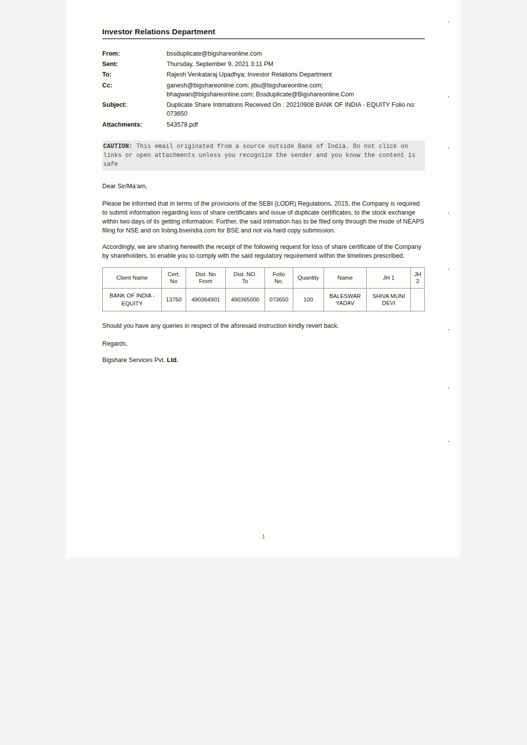Investor Relations Department
| From: | bssduplicate@bigshareonline.com |
| Sent: | Thursday, September 9, 2021 3:11 PM |
| To: | Rajesh Venkataraj Upadhya; Investor Relations Department |
| Cc: | ganesh@bigshareonline.com; jibu@bigshareonline.com; bhagwan@bigshareonline.com; Bssduplicate@Bigshareonline.Com |
| Subject: | Duplicate Share Intimations Received On : 20210908 BANK OF INDIA - EQUITY Folio no: 073650 |
| Attachments: | 543578.pdf |
CAUTION: This email originated from a source outside Bank of India. Do not click on links or open attachments unless you recognize the sender and you know the content is safe
Dear Sir/Ma'am,
Please be informed that in terms of the provisions of the SEBI (LODR) Regulations, 2015, the Company is required to submit information regarding loss of share certificates and issue of duplicate certificates, to the stock exchange within two days of its getting information. Further, the said intimation has to be filed only through the mode of NEAPS filing for NSE and on listing.bseindia.com for BSE and not via hard copy submission.
Accordingly, we are sharing herewith the receipt of the following request for loss of share certificate of the Company by shareholders, to enable you to comply with the said regulatory requirement within the timelines prescribed.
| Client Name | Cert. No | Dist. No From | Dist. NO. To | Folio No. | Quantity | Name | JH 1 | JH 2 |
| --- | --- | --- | --- | --- | --- | --- | --- | --- |
| BANK OF INDIA - EQUITY | 13750 | 490364901 | 490365000 | 073650 | 100 | BALESWAR YADAV | SHIVA MUNI DEVI | |
Should you have any queries in respect of the aforesaid instruction kindly revert back.
Regards,
Bigshare Services Pvt. Ltd.
1